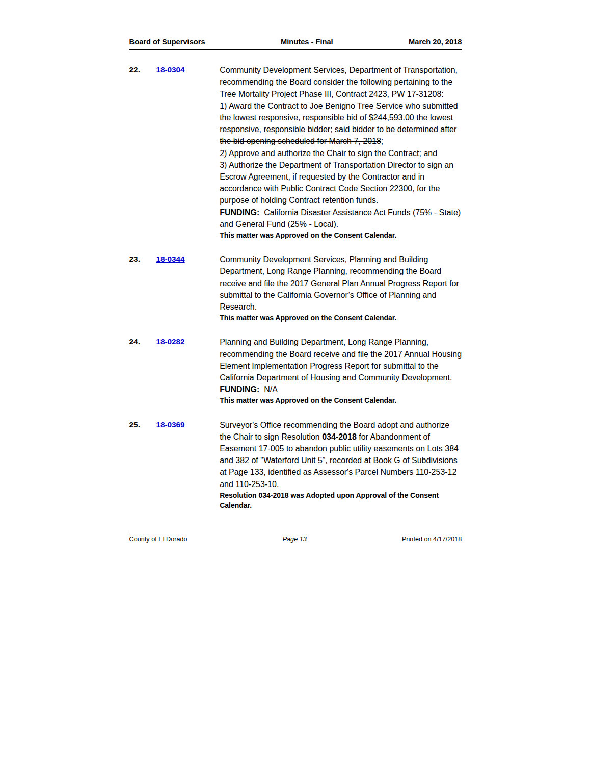Board of Supervisors
Minutes - Final
March 20, 2018
22.
18-0304
Community Development Services, Department of Transportation, recommending the Board consider the following pertaining to the Tree Mortality Project Phase III, Contract 2423, PW 17-31208:
1) Award the Contract to Joe Benigno Tree Service who submitted the lowest responsive, responsible bid of $244,593.00 the lowest responsive, responsible bidder; said bidder to be determined after the bid opening scheduled for March 7, 2018;
2) Approve and authorize the Chair to sign the Contract; and
3) Authorize the Department of Transportation Director to sign an Escrow Agreement, if requested by the Contractor and in accordance with Public Contract Code Section 22300, for the purpose of holding Contract retention funds.
FUNDING: California Disaster Assistance Act Funds (75% - State) and General Fund (25% - Local).
This matter was Approved on the Consent Calendar.
23.
18-0344
Community Development Services, Planning and Building Department, Long Range Planning, recommending the Board receive and file the 2017 General Plan Annual Progress Report for submittal to the California Governor’s Office of Planning and Research.
This matter was Approved on the Consent Calendar.
24.
18-0282
Planning and Building Department, Long Range Planning, recommending the Board receive and file the 2017 Annual Housing Element Implementation Progress Report for submittal to the California Department of Housing and Community Development.
FUNDING: N/A
This matter was Approved on the Consent Calendar.
25.
18-0369
Surveyor's Office recommending the Board adopt and authorize the Chair to sign Resolution 034-2018 for Abandonment of Easement 17-005 to abandon public utility easements on Lots 384 and 382 of "Waterford Unit 5”, recorded at Book G of Subdivisions at Page 133, identified as Assessor's Parcel Numbers 110-253-12 and 110-253-10.
Resolution 034-2018 was Adopted upon Approval of the Consent Calendar.
County of El Dorado
Page 13
Printed on 4/17/2018